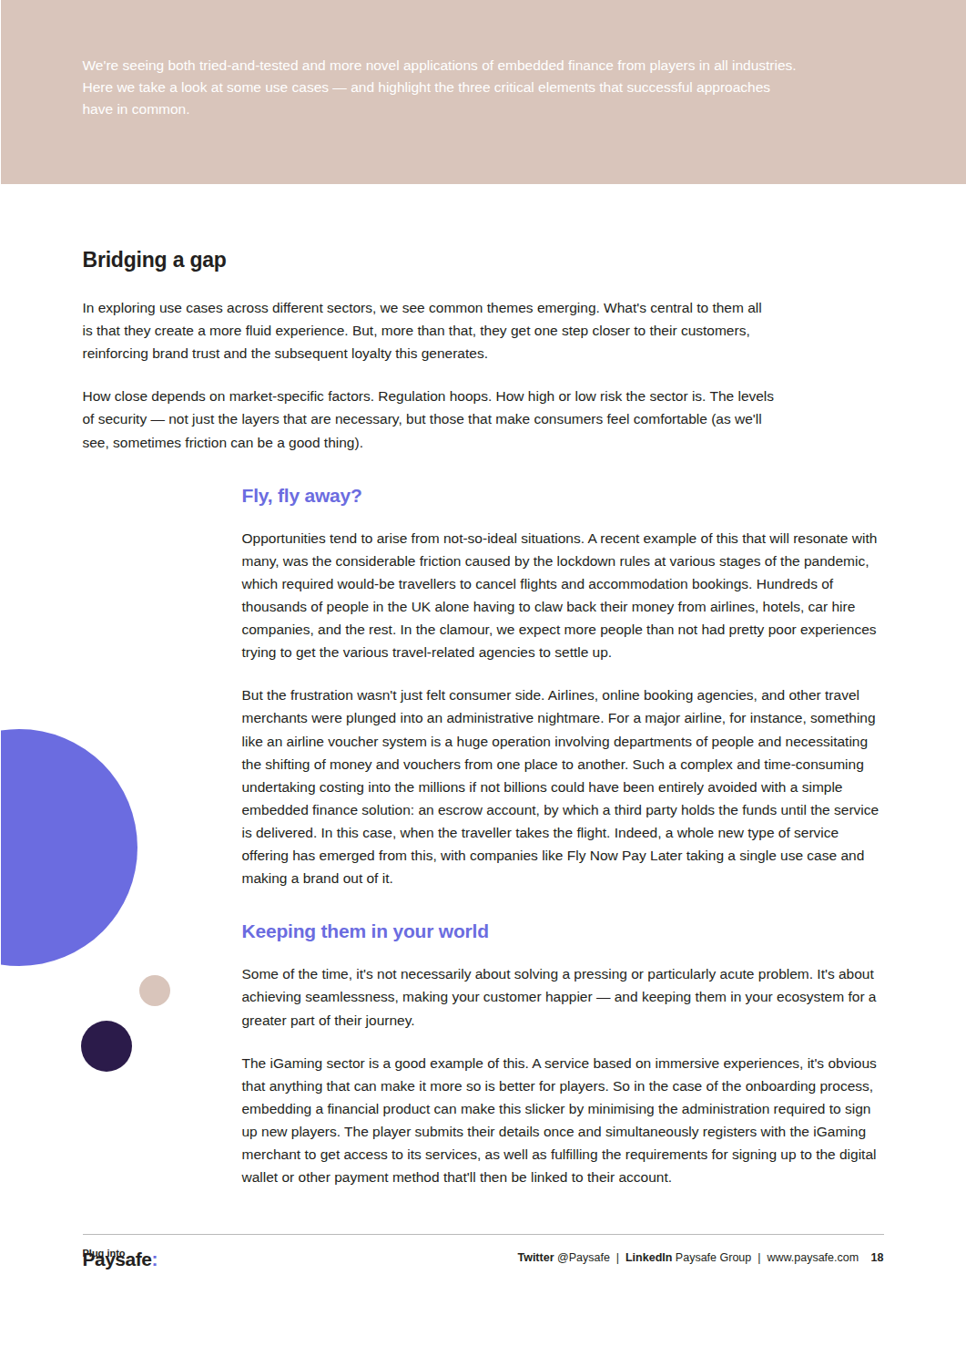We're seeing both tried-and-tested and more novel applications of embedded finance from players in all industries. Here we take a look at some use cases — and highlight the three critical elements that successful approaches have in common.
Bridging a gap
In exploring use cases across different sectors, we see common themes emerging. What's central to them all is that they create a more fluid experience. But, more than that, they get one step closer to their customers, reinforcing brand trust and the subsequent loyalty this generates.
How close depends on market-specific factors. Regulation hoops. How high or low risk the sector is. The levels of security — not just the layers that are necessary, but those that make consumers feel comfortable (as we'll see, sometimes friction can be a good thing).
Fly, fly away?
Opportunities tend to arise from not-so-ideal situations. A recent example of this that will resonate with many, was the considerable friction caused by the lockdown rules at various stages of the pandemic, which required would-be travellers to cancel flights and accommodation bookings. Hundreds of thousands of people in the UK alone having to claw back their money from airlines, hotels, car hire companies, and the rest. In the clamour, we expect more people than not had pretty poor experiences trying to get the various travel-related agencies to settle up.
But the frustration wasn't just felt consumer side. Airlines, online booking agencies, and other travel merchants were plunged into an administrative nightmare. For a major airline, for instance, something like an airline voucher system is a huge operation involving departments of people and necessitating the shifting of money and vouchers from one place to another. Such a complex and time-consuming undertaking costing into the millions if not billions could have been entirely avoided with a simple embedded finance solution: an escrow account, by which a third party holds the funds until the service is delivered. In this case, when the traveller takes the flight. Indeed, a whole new type of service offering has emerged from this, with companies like Fly Now Pay Later taking a single use case and making a brand out of it.
Keeping them in your world
Some of the time, it's not necessarily about solving a pressing or particularly acute problem. It's about achieving seamlessness, making your customer happier — and keeping them in your ecosystem for a greater part of their journey.
The iGaming sector is a good example of this. A service based on immersive experiences, it's obvious that anything that can make it more so is better for players. So in the case of the onboarding process, embedding a financial product can make this slicker by minimising the administration required to sign up new players. The player submits their details once and simultaneously registers with the iGaming merchant to get access to its services, as well as fulfilling the requirements for signing up to the digital wallet or other payment method that'll then be linked to their account.
Plug into Paysafe:
Twitter @Paysafe | LinkedIn Paysafe Group | www.paysafe.com 18